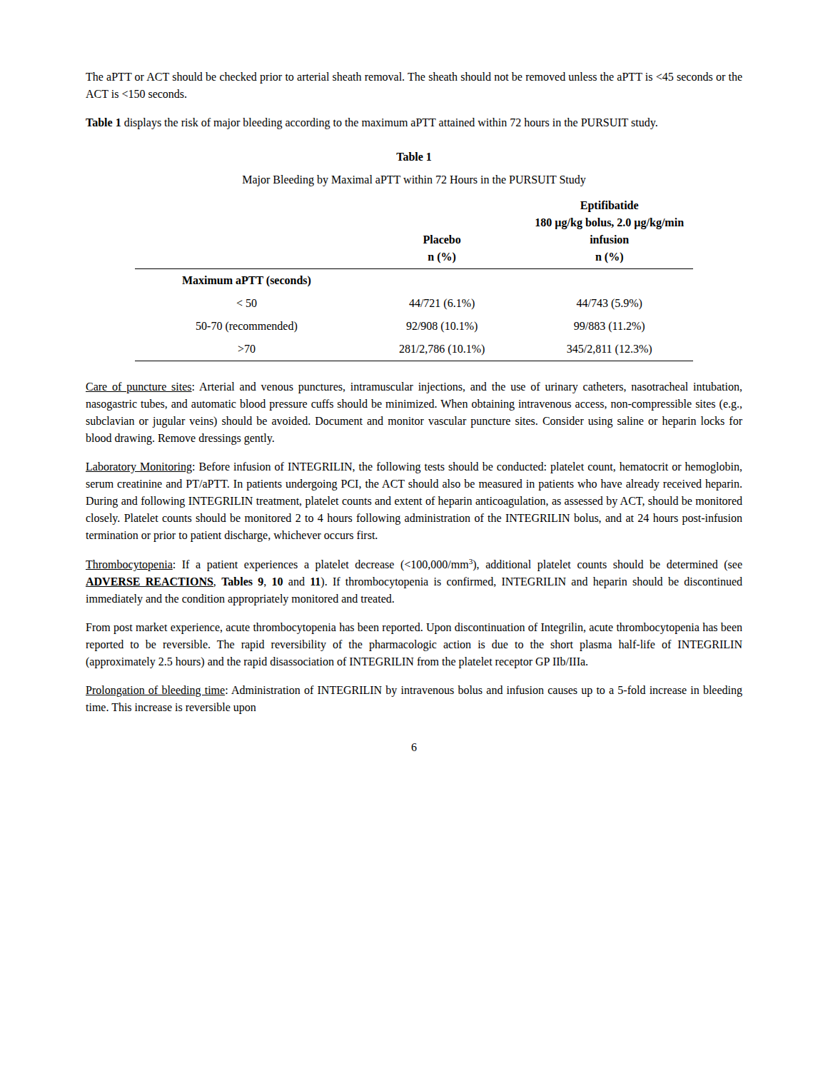The aPTT or ACT should be checked prior to arterial sheath removal. The sheath should not be removed unless the aPTT is <45 seconds or the ACT is <150 seconds.
Table 1 displays the risk of major bleeding according to the maximum aPTT attained within 72 hours in the PURSUIT study.
Table 1
Major Bleeding by Maximal aPTT within 72 Hours in the PURSUIT Study
| | Placebo n (%) | Eptifibatide 180 µg/kg bolus, 2.0 µg/kg/min infusion n (%) |
| --- | --- | --- |
| Maximum aPTT (seconds) | | |
| < 50 | 44/721 (6.1%) | 44/743 (5.9%) |
| 50-70 (recommended) | 92/908 (10.1%) | 99/883 (11.2%) |
| >70 | 281/2,786 (10.1%) | 345/2,811 (12.3%) |
Care of puncture sites: Arterial and venous punctures, intramuscular injections, and the use of urinary catheters, nasotracheal intubation, nasogastric tubes, and automatic blood pressure cuffs should be minimized. When obtaining intravenous access, non-compressible sites (e.g., subclavian or jugular veins) should be avoided. Document and monitor vascular puncture sites. Consider using saline or heparin locks for blood drawing. Remove dressings gently.
Laboratory Monitoring: Before infusion of INTEGRILIN, the following tests should be conducted: platelet count, hematocrit or hemoglobin, serum creatinine and PT/aPTT. In patients undergoing PCI, the ACT should also be measured in patients who have already received heparin. During and following INTEGRILIN treatment, platelet counts and extent of heparin anticoagulation, as assessed by ACT, should be monitored closely. Platelet counts should be monitored 2 to 4 hours following administration of the INTEGRILIN bolus, and at 24 hours post-infusion termination or prior to patient discharge, whichever occurs first.
Thrombocytopenia: If a patient experiences a platelet decrease (<100,000/mm3), additional platelet counts should be determined (see ADVERSE REACTIONS, Tables 9, 10 and 11). If thrombocytopenia is confirmed, INTEGRILIN and heparin should be discontinued immediately and the condition appropriately monitored and treated.
From post market experience, acute thrombocytopenia has been reported. Upon discontinuation of Integrilin, acute thrombocytopenia has been reported to be reversible. The rapid reversibility of the pharmacologic action is due to the short plasma half-life of INTEGRILIN (approximately 2.5 hours) and the rapid disassociation of INTEGRILIN from the platelet receptor GP IIb/IIIa.
Prolongation of bleeding time: Administration of INTEGRILIN by intravenous bolus and infusion causes up to a 5-fold increase in bleeding time. This increase is reversible upon
6